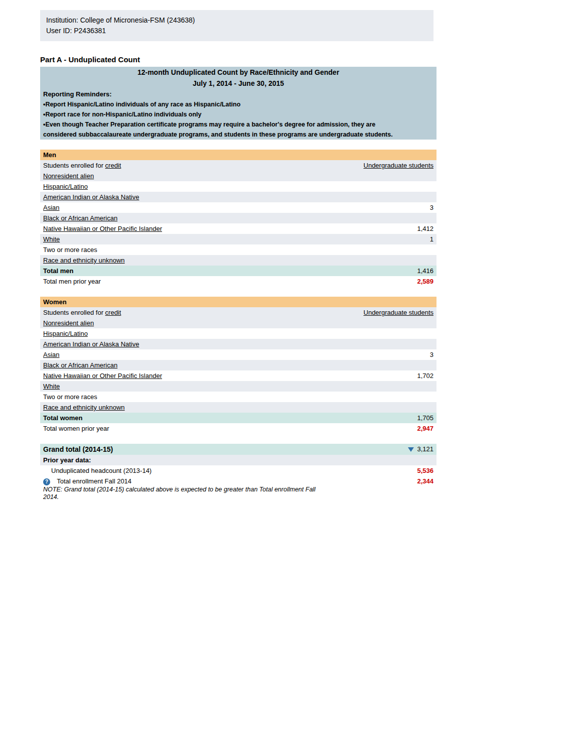Institution: College of Micronesia-FSM (243638)
User ID: P2436381
Part A - Unduplicated Count
| 12-month Unduplicated Count by Race/Ethnicity and Gender |
| July 1, 2014 - June 30, 2015 |
| Reporting Reminders: |
| •Report Hispanic/Latino individuals of any race as Hispanic/Latino |
| •Report race for non-Hispanic/Latino individuals only |
| •Even though Teacher Preparation certificate programs may require a bachelor's degree for admission, they are |
| considered subbaccalaureate undergraduate programs, and students in these programs are undergraduate students. |
| Men |
| Students enrolled for credit | Undergraduate students |
| Nonresident alien | |
| Hispanic/Latino | |
| American Indian or Alaska Native | |
| Asian | 3 |
| Black or African American | |
| Native Hawaiian or Other Pacific Islander | 1,412 |
| White | 1 |
| Two or more races | |
| Race and ethnicity unknown | |
| Total men | 1,416 |
| Total men prior year | 2,589 |
| Women |
| Students enrolled for credit | Undergraduate students |
| Nonresident alien | |
| Hispanic/Latino | |
| American Indian or Alaska Native | |
| Asian | 3 |
| Black or African American | |
| Native Hawaiian or Other Pacific Islander | 1,702 |
| White | |
| Two or more races | |
| Race and ethnicity unknown | |
| Total women | 1,705 |
| Total women prior year | 2,947 |
| Grand total (2014-15) | 3,121 |
| Prior year data: | |
| Unduplicated headcount (2013-14) | 5,536 |
| ? Total enrollment Fall 2014 NOTE: Grand total (2014-15) calculated above is expected to be greater than Total enrollment Fall 2014. | 2,344 |